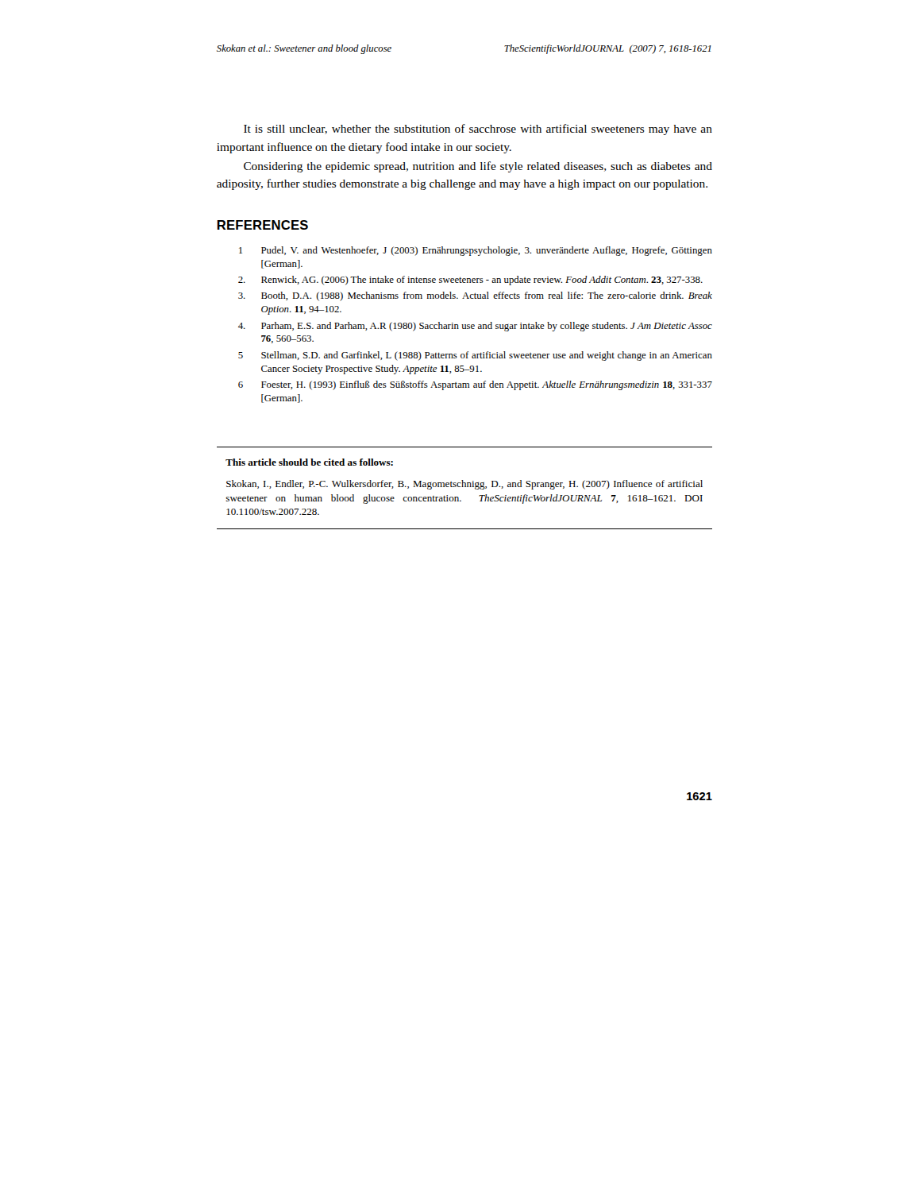Skokan et al.: Sweetener and blood glucose TheScientificWorldJOURNAL (2007) 7, 1618-1621
It is still unclear, whether the substitution of sacchrose with artificial sweeteners may have an important influence on the dietary food intake in our society.
Considering the epidemic spread, nutrition and life style related diseases, such as diabetes and adiposity, further studies demonstrate a big challenge and may have a high impact on our population.
REFERENCES
1 Pudel, V. and Westenhoefer, J (2003) Ernährungspsychologie, 3. unveränderte Auflage, Hogrefe, Göttingen [German].
2. Renwick, AG. (2006) The intake of intense sweeteners - an update review. Food Addit Contam. 23, 327-338.
3. Booth, D.A. (1988) Mechanisms from models. Actual effects from real life: The zero-calorie drink. Break Option. 11, 94–102.
4. Parham, E.S. and Parham, A.R (1980) Saccharin use and sugar intake by college students. J Am Dietetic Assoc 76, 560–563.
5 Stellman, S.D. and Garfinkel, L (1988) Patterns of artificial sweetener use and weight change in an American Cancer Society Prospective Study. Appetite 11, 85–91.
6 Foester, H. (1993) Einfluß des Süßstoffs Aspartam auf den Appetit. Aktuelle Ernährungsmedizin 18, 331-337 [German].
This article should be cited as follows:
Skokan, I., Endler, P.-C. Wulkersdorfer, B., Magometschnigg, D., and Spranger, H. (2007) Influence of artificial sweetener on human blood glucose concentration. TheScientificWorldJOURNAL 7, 1618–1621. DOI 10.1100/tsw.2007.228.
1621